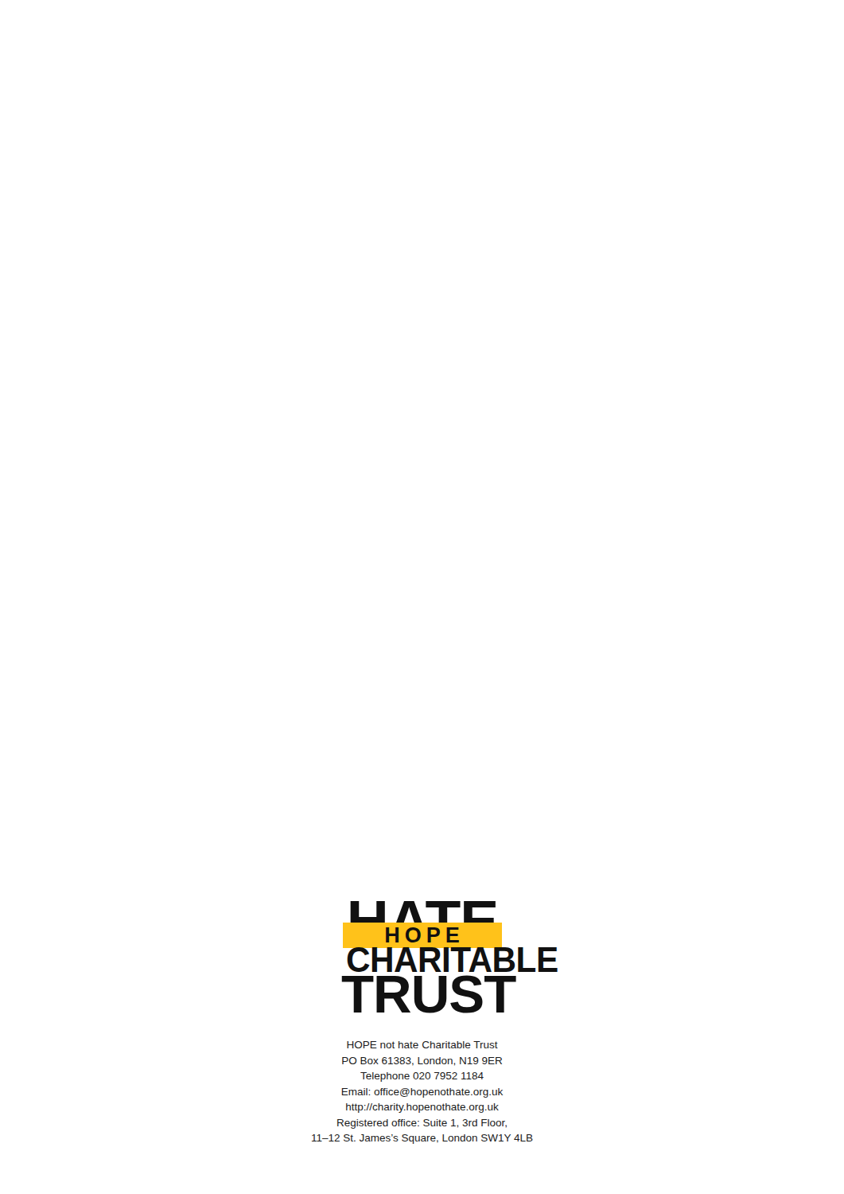HATE
HOPE
CHARITABLE TRUST
HOPE not hate Charitable Trust
PO Box 61383, London, N19 9ER
Telephone 020 7952 1184
Email: office@hopenothate.org.uk
http://charity.hopenothate.org.uk
Registered office: Suite 1, 3rd Floor,
11–12 St. James’s Square, London SW1Y 4LB